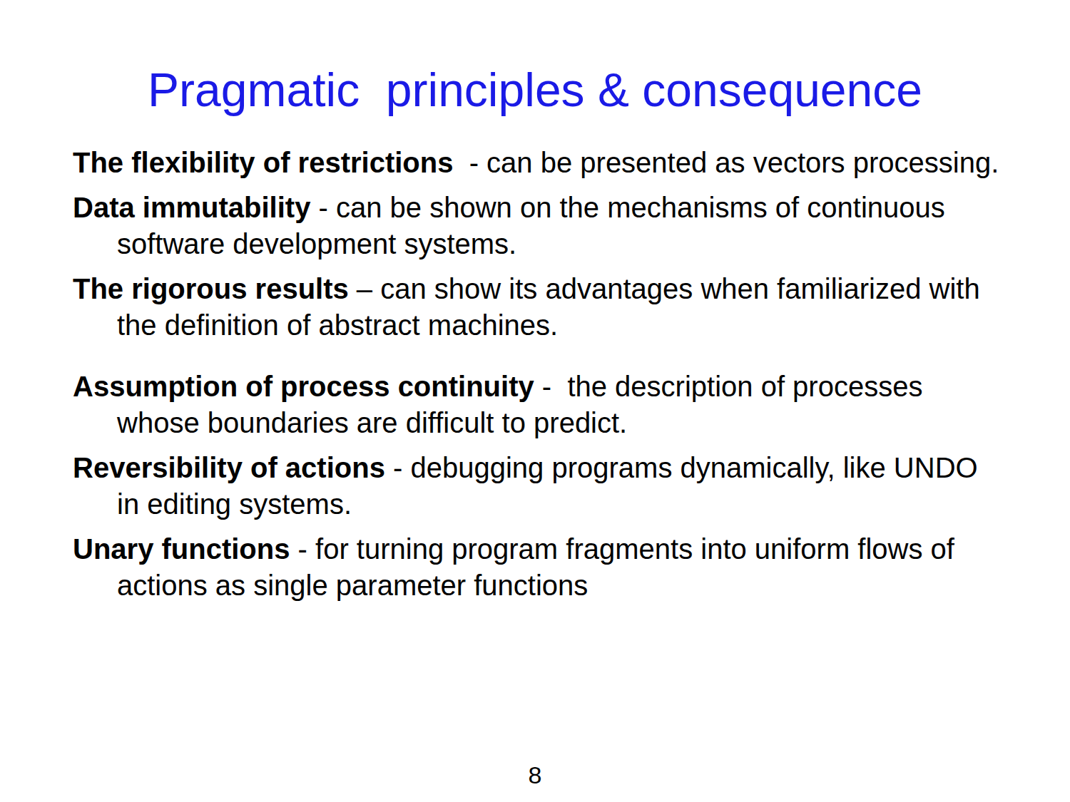Pragmatic principles & consequence
The flexibility of restrictions - can be presented as vectors processing.
Data immutability - can be shown on the mechanisms of continuous software development systems.
The rigorous results – can show its advantages when familiarized with the definition of abstract machines.
Assumption of process continuity - the description of processes whose boundaries are difficult to predict.
Reversibility of actions - debugging programs dynamically, like UNDO in editing systems.
Unary functions - for turning program fragments into uniform flows of actions as single parameter functions
8